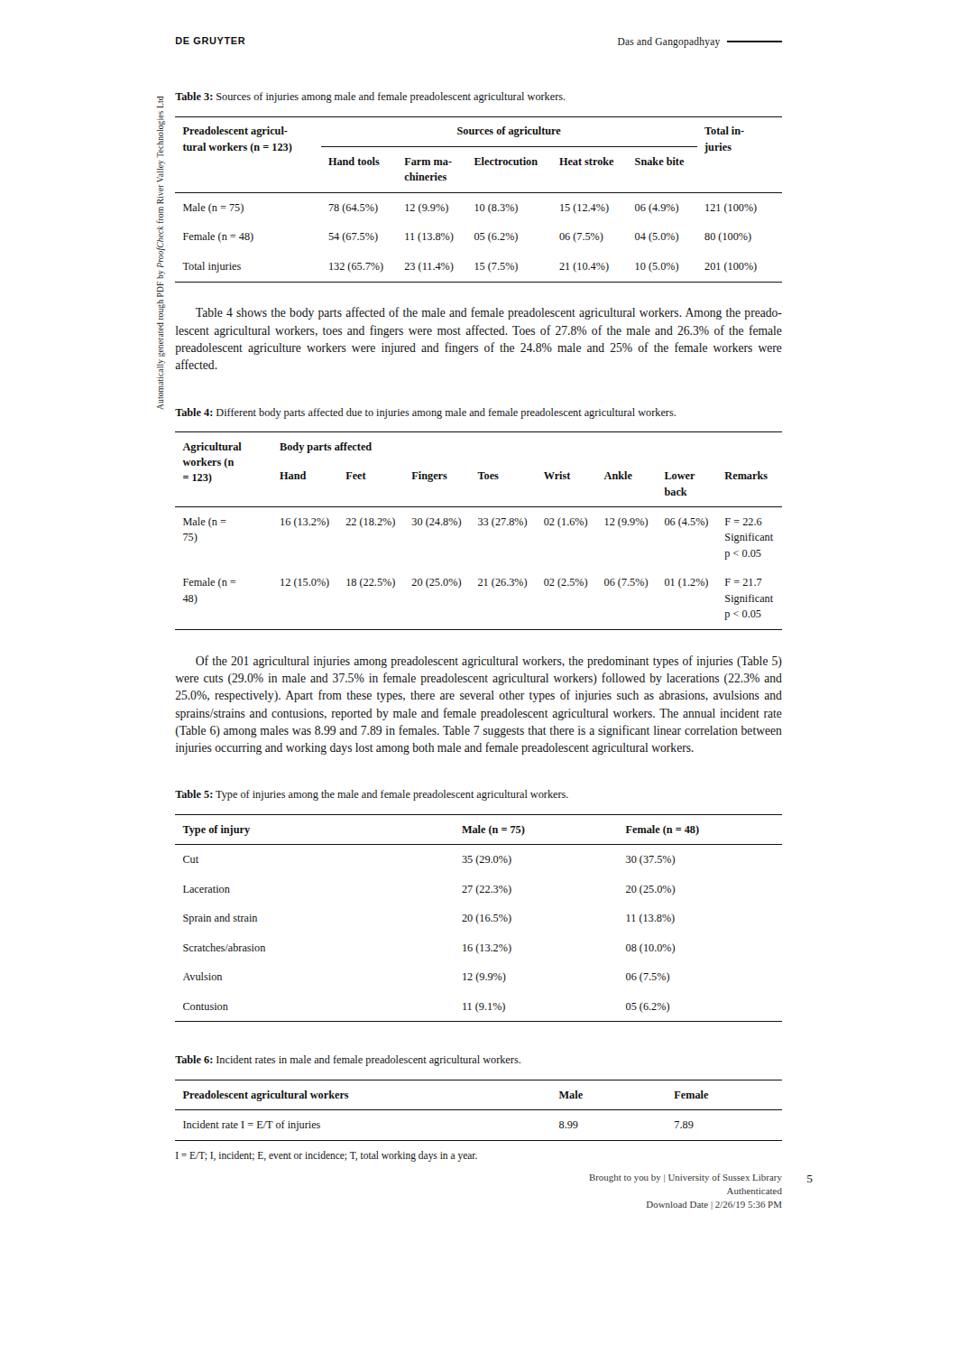DE GRUYTER
Das and Gangopadhyay
Automatically generated rough PDF by ProofCheck from River Valley Technologies Ltd
Table 3: Sources of injuries among male and female preadolescent agricultural workers.
| Preadolescent agricul- tural workers (n = 123) | Sources of agriculture | Total in- juries |
| --- | --- | --- |
| Hand tools | Farm ma- chineries | Electrocution | Heat stroke | Snake bite |
| Male (n = 75) | 78 (64.5%) | 12 (9.9%) | 10 (8.3%) | 15 (12.4%) | 06 (4.9%) | 121 (100%) |
| Female (n = 48) | 54 (67.5%) | 11 (13.8%) | 05 (6.2%) | 06 (7.5%) | 04 (5.0%) | 80 (100%) |
| Total injuries | 132 (65.7%) | 23 (11.4%) | 15 (7.5%) | 21 (10.4%) | 10 (5.0%) | 201 (100%) |
Table 4 shows the body parts affected of the male and female preadolescent agricultural workers. Among the preadolescent agricultural workers, toes and fingers were most affected. Toes of 27.8% of the male and 26.3% of the female preadolescent agriculture workers were injured and fingers of the 24.8% male and 25% of the female workers were affected.
Table 4: Different body parts affected due to injuries among male and female preadolescent agricultural workers.
| Agricultural workers (n = 123) | Body parts affected |
| --- | --- |
| Hand | Feet | Fingers | Toes | Wrist | Ankle | Lower back | Remarks |
| Male (n = 75) | 16 (13.2%) | 22 (18.2%) | 30 (24.8%) | 33 (27.8%) | 02 (1.6%) | 12 (9.9%) | 06 (4.5%) | F = 22.6 Significant p < 0.05 |
| Female (n = 48) | 12 (15.0%) | 18 (22.5%) | 20 (25.0%) | 21 (26.3%) | 02 (2.5%) | 06 (7.5%) | 01 (1.2%) | F = 21.7 Significant p < 0.05 |
Of the 201 agricultural injuries among preadolescent agricultural workers, the predominant types of injuries (Table 5) were cuts (29.0% in male and 37.5% in female preadolescent agricultural workers) followed by lacerations (22.3% and 25.0%, respectively). Apart from these types, there are several other types of injuries such as abrasions, avulsions and sprains/strains and contusions, reported by male and female preadolescent agricultural workers. The annual incident rate (Table 6) among males was 8.99 and 7.89 in females. Table 7 suggests that there is a significant linear correlation between injuries occurring and working days lost among both male and female preadolescent agricultural workers.
Table 5: Type of injuries among the male and female preadolescent agricultural workers.
| Type of injury | Male (n = 75) | Female (n = 48) |
| --- | --- | --- |
| Cut | 35 (29.0%) | 30 (37.5%) |
| Laceration | 27 (22.3%) | 20 (25.0%) |
| Sprain and strain | 20 (16.5%) | 11 (13.8%) |
| Scratches/abrasion | 16 (13.2%) | 08 (10.0%) |
| Avulsion | 12 (9.9%) | 06 (7.5%) |
| Contusion | 11 (9.1%) | 05 (6.2%) |
Table 6: Incident rates in male and female preadolescent agricultural workers.
| Preadolescent agricultural workers | Male | Female |
| --- | --- | --- |
| Incident rate I = E/T of injuries | 8.99 | 7.89 |
I = E/T; I, incident; E, event or incidence; T, total working days in a year.
Brought to you by | University of Sussex Library
Authenticated
Download Date | 2/26/19 5:36 PM
5